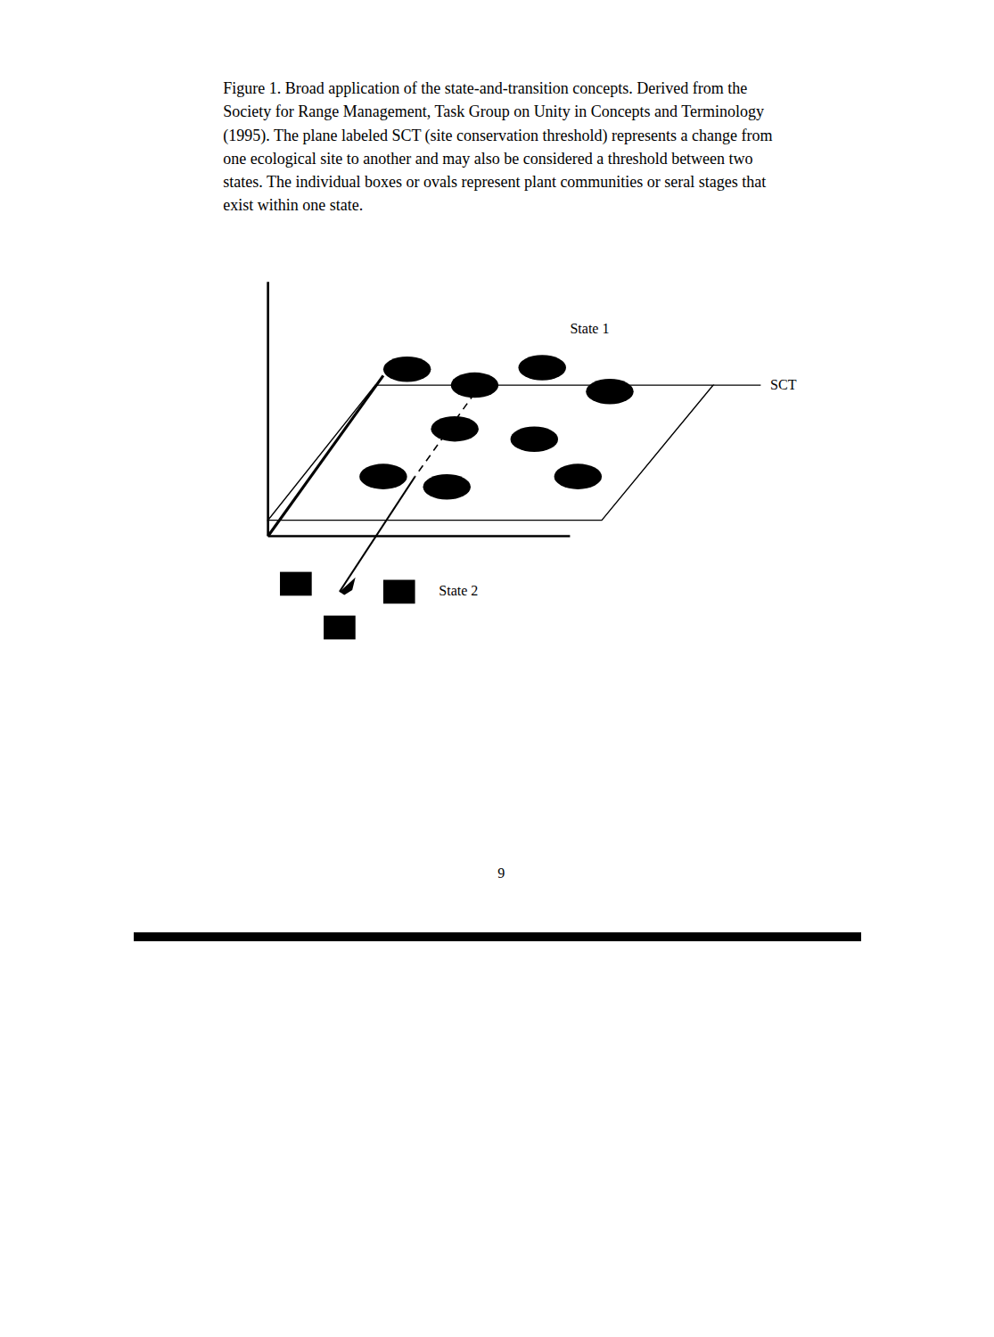Figure 1. Broad application of the state-and-transition concepts. Derived from the Society for Range Management, Task Group on Unity in Concepts and Terminology (1995). The plane labeled SCT (site conservation threshold) represents a change from one ecological site to another and may also be considered a threshold between two states. The individual boxes or ovals represent plant communities or seral stages that exist within one state.
State 1 SCT State 2
9